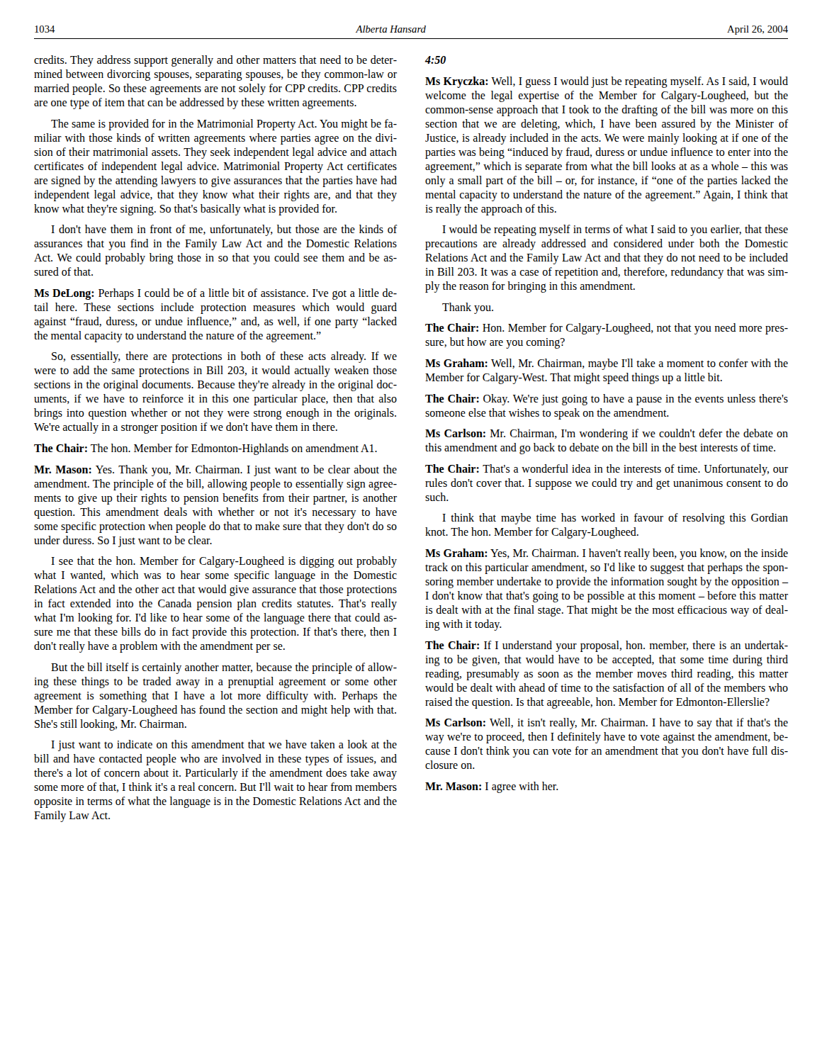1034 Alberta Hansard April 26, 2004
credits. They address support generally and other matters that need to be determined between divorcing spouses, separating spouses, be they common-law or married people. So these agreements are not solely for CPP credits. CPP credits are one type of item that can be addressed by these written agreements.
The same is provided for in the Matrimonial Property Act. You might be familiar with those kinds of written agreements where parties agree on the division of their matrimonial assets. They seek independent legal advice and attach certificates of independent legal advice. Matrimonial Property Act certificates are signed by the attending lawyers to give assurances that the parties have had independent legal advice, that they know what their rights are, and that they know what they're signing. So that's basically what is provided for.
I don't have them in front of me, unfortunately, but those are the kinds of assurances that you find in the Family Law Act and the Domestic Relations Act. We could probably bring those in so that you could see them and be assured of that.
Ms DeLong: Perhaps I could be of a little bit of assistance. I've got a little detail here. These sections include protection measures which would guard against “fraud, duress, or undue influence,” and, as well, if one party “lacked the mental capacity to understand the nature of the agreement.”
So, essentially, there are protections in both of these acts already. If we were to add the same protections in Bill 203, it would actually weaken those sections in the original documents. Because they're already in the original documents, if we have to reinforce it in this one particular place, then that also brings into question whether or not they were strong enough in the originals. We're actually in a stronger position if we don't have them in there.
The Chair: The hon. Member for Edmonton-Highlands on amendment A1.
Mr. Mason: Yes. Thank you, Mr. Chairman. I just want to be clear about the amendment. The principle of the bill, allowing people to essentially sign agreements to give up their rights to pension benefits from their partner, is another question. This amendment deals with whether or not it's necessary to have some specific protection when people do that to make sure that they don't do so under duress. So I just want to be clear.
I see that the hon. Member for Calgary-Lougheed is digging out probably what I wanted, which was to hear some specific language in the Domestic Relations Act and the other act that would give assurance that those protections in fact extended into the Canada pension plan credits statutes. That's really what I'm looking for. I'd like to hear some of the language there that could assure me that these bills do in fact provide this protection. If that's there, then I don't really have a problem with the amendment per se.
But the bill itself is certainly another matter, because the principle of allowing these things to be traded away in a prenuptial agreement or some other agreement is something that I have a lot more difficulty with. Perhaps the Member for Calgary-Lougheed has found the section and might help with that. She's still looking, Mr. Chairman.
I just want to indicate on this amendment that we have taken a look at the bill and have contacted people who are involved in these types of issues, and there's a lot of concern about it. Particularly if the amendment does take away some more of that, I think it's a real concern. But I'll wait to hear from members opposite in terms of what the language is in the Domestic Relations Act and the Family Law Act.
4:50
Ms Kryczka: Well, I guess I would just be repeating myself. As I said, I would welcome the legal expertise of the Member for Calgary-Lougheed, but the common-sense approach that I took to the drafting of the bill was more on this section that we are deleting, which, I have been assured by the Minister of Justice, is already included in the acts. We were mainly looking at if one of the parties was being “induced by fraud, duress or undue influence to enter into the agreement,” which is separate from what the bill looks at as a whole – this was only a small part of the bill – or, for instance, if “one of the parties lacked the mental capacity to understand the nature of the agreement.” Again, I think that is really the approach of this.
I would be repeating myself in terms of what I said to you earlier, that these precautions are already addressed and considered under both the Domestic Relations Act and the Family Law Act and that they do not need to be included in Bill 203. It was a case of repetition and, therefore, redundancy that was simply the reason for bringing in this amendment.
Thank you.
The Chair: Hon. Member for Calgary-Lougheed, not that you need more pressure, but how are you coming?
Ms Graham: Well, Mr. Chairman, maybe I'll take a moment to confer with the Member for Calgary-West. That might speed things up a little bit.
The Chair: Okay. We're just going to have a pause in the events unless there's someone else that wishes to speak on the amendment.
Ms Carlson: Mr. Chairman, I'm wondering if we couldn't defer the debate on this amendment and go back to debate on the bill in the best interests of time.
The Chair: That's a wonderful idea in the interests of time. Unfortunately, our rules don't cover that. I suppose we could try and get unanimous consent to do such.
I think that maybe time has worked in favour of resolving this Gordian knot. The hon. Member for Calgary-Lougheed.
Ms Graham: Yes, Mr. Chairman. I haven't really been, you know, on the inside track on this particular amendment, so I'd like to suggest that perhaps the sponsoring member undertake to provide the information sought by the opposition – I don't know that that's going to be possible at this moment – before this matter is dealt with at the final stage. That might be the most efficacious way of dealing with it today.
The Chair: If I understand your proposal, hon. member, there is an undertaking to be given, that would have to be accepted, that some time during third reading, presumably as soon as the member moves third reading, this matter would be dealt with ahead of time to the satisfaction of all of the members who raised the question. Is that agreeable, hon. Member for Edmonton-Ellerslie?
Ms Carlson: Well, it isn't really, Mr. Chairman. I have to say that if that's the way we're to proceed, then I definitely have to vote against the amendment, because I don't think you can vote for an amendment that you don't have full disclosure on.
Mr. Mason: I agree with her.